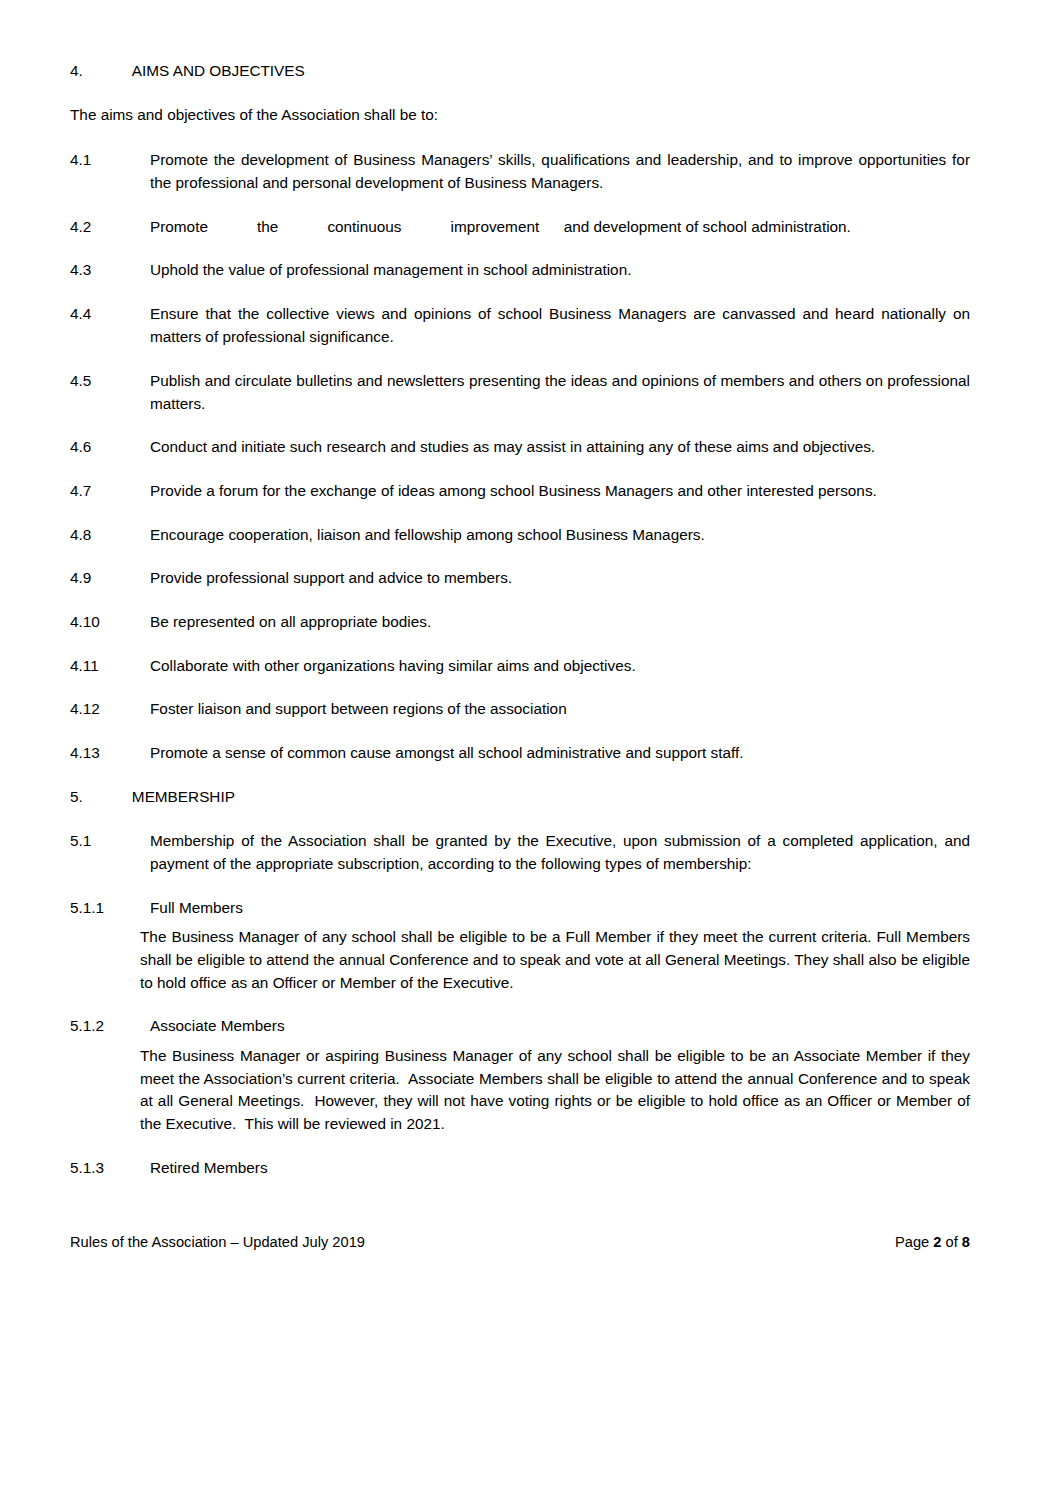4. AIMS AND OBJECTIVES
The aims and objectives of the Association shall be to:
4.1
Promote the development of Business Managers’ skills, qualifications and leadership, and to improve opportunities for the professional and personal development of Business Managers.
4.2
Promote the continuous improvement and development of school administration.
4.3
Uphold the value of professional management in school administration.
4.4
Ensure that the collective views and opinions of school Business Managers are canvassed and heard nationally on matters of professional significance.
4.5
Publish and circulate bulletins and newsletters presenting the ideas and opinions of members and others on professional matters.
4.6
Conduct and initiate such research and studies as may assist in attaining any of these aims and objectives.
4.7
Provide a forum for the exchange of ideas among school Business Managers and other interested persons.
4.8
Encourage cooperation, liaison and fellowship among school Business Managers.
4.9
Provide professional support and advice to members.
4.10
Be represented on all appropriate bodies.
4.11
Collaborate with other organizations having similar aims and objectives.
4.12
Foster liaison and support between regions of the association
4.13
Promote a sense of common cause amongst all school administrative and support staff.
5. MEMBERSHIP
5.1
Membership of the Association shall be granted by the Executive, upon submission of a completed application, and payment of the appropriate subscription, according to the following types of membership:
5.1.1
Full Members
The Business Manager of any school shall be eligible to be a Full Member if they meet the current criteria. Full Members shall be eligible to attend the annual Conference and to speak and vote at all General Meetings. They shall also be eligible to hold office as an Officer or Member of the Executive.
5.1.2
Associate Members
The Business Manager or aspiring Business Manager of any school shall be eligible to be an Associate Member if they meet the Association’s current criteria. Associate Members shall be eligible to attend the annual Conference and to speak at all General Meetings. However, they will not have voting rights or be eligible to hold office as an Officer or Member of the Executive. This will be reviewed in 2021.
5.1.3
Retired Members
Rules of the Association – Updated July 2019
Page 2 of 8